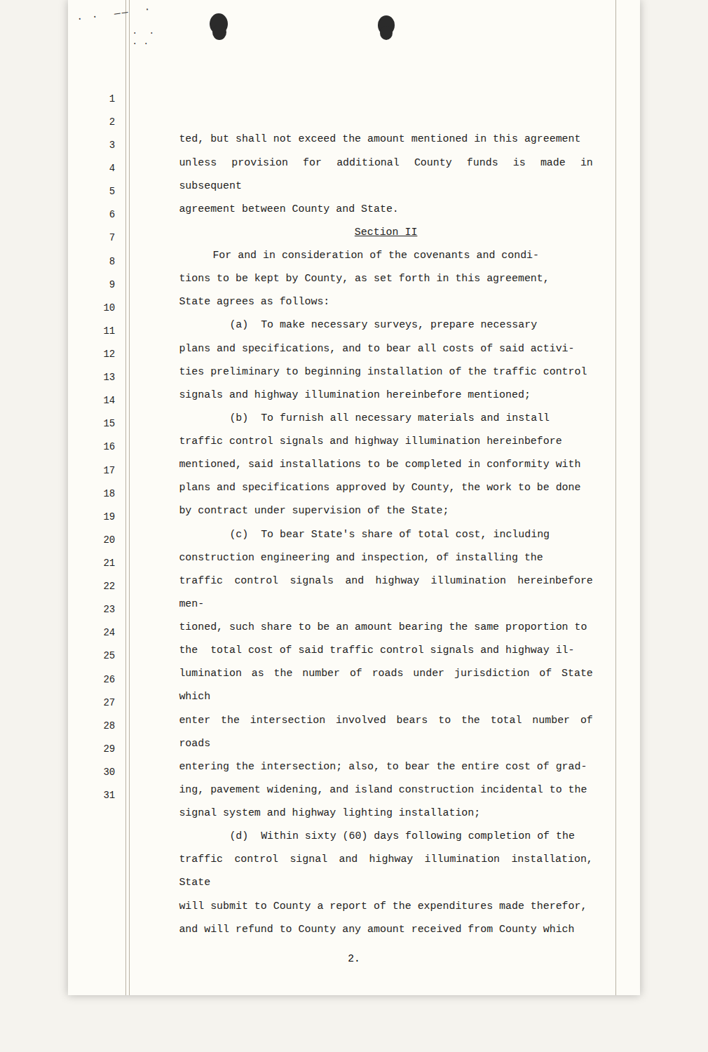· · —— ·
· ·
· ·
1
2
3
4
5
6
7
8
9
10
11
12
13
14
15
16
17
18
19
20
21
22
23
24
25
26
27
28
29
30
31
ted, but shall not exceed the amount mentioned in this agreement
unless provision for additional County funds is made in subsequent
agreement between County and State.
Section II
For and in consideration of the covenants and condi-
tions to be kept by County, as set forth in this agreement,
State agrees as follows:
(a) To make necessary surveys, prepare necessary
plans and specifications, and to bear all costs of said activi-
ties preliminary to beginning installation of the traffic control
signals and highway illumination hereinbefore mentioned;
(b) To furnish all necessary materials and install
traffic control signals and highway illumination hereinbefore
mentioned, said installations to be completed in conformity with
plans and specifications approved by County, the work to be done
by contract under supervision of the State;
(c) To bear State's share of total cost, including
construction engineering and inspection, of installing the
traffic control signals and highway illumination hereinbefore men-
tioned, such share to be an amount bearing the same proportion to
the total cost of said traffic control signals and highway il-
lumination as the number of roads under jurisdiction of State which
enter the intersection involved bears to the total number of roads
entering the intersection; also, to bear the entire cost of grad-
ing, pavement widening, and island construction incidental to the
signal system and highway lighting installation;
(d) Within sixty (60) days following completion of the
traffic control signal and highway illumination installation, State
will submit to County a report of the expenditures made therefor,
and will refund to County any amount received from County which
2.